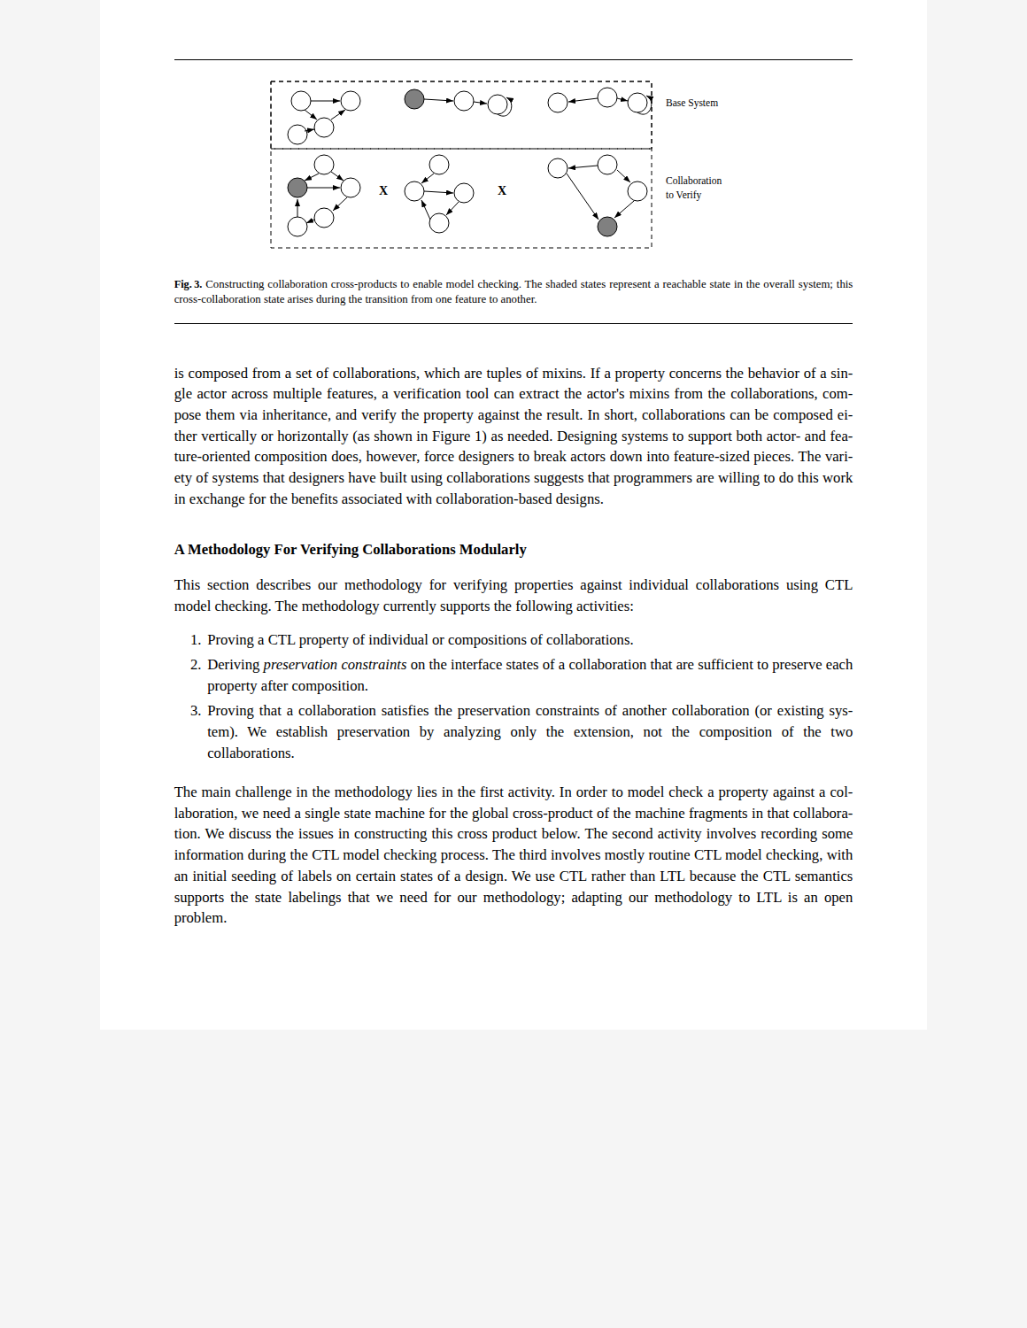X X Base System Collaboration to Verify
Fig. 3. Constructing collaboration cross-products to enable model checking. The shaded states represent a reachable state in the overall system; this cross-collaboration state arises during the transition from one feature to another.
is composed from a set of collaborations, which are tuples of mixins. If a property concerns the behavior of a single actor across multiple features, a verification tool can extract the actor's mixins from the collaborations, compose them via inheritance, and verify the property against the result. In short, collaborations can be composed either vertically or horizontally (as shown in Figure 1) as needed. Designing systems to support both actor- and feature-oriented composition does, however, force designers to break actors down into feature-sized pieces. The variety of systems that designers have built using collaborations suggests that programmers are willing to do this work in exchange for the benefits associated with collaboration-based designs.
A Methodology For Verifying Collaborations Modularly
This section describes our methodology for verifying properties against individual collaborations using CTL model checking. The methodology currently supports the following activities:
Proving a CTL property of individual or compositions of collaborations.
Deriving preservation constraints on the interface states of a collaboration that are sufficient to preserve each property after composition.
Proving that a collaboration satisfies the preservation constraints of another collaboration (or existing system). We establish preservation by analyzing only the extension, not the composition of the two collaborations.
The main challenge in the methodology lies in the first activity. In order to model check a property against a collaboration, we need a single state machine for the global cross-product of the machine fragments in that collaboration. We discuss the issues in constructing this cross product below. The second activity involves recording some information during the CTL model checking process. The third involves mostly routine CTL model checking, with an initial seeding of labels on certain states of a design. We use CTL rather than LTL because the CTL semantics supports the state labelings that we need for our methodology; adapting our methodology to LTL is an open problem.